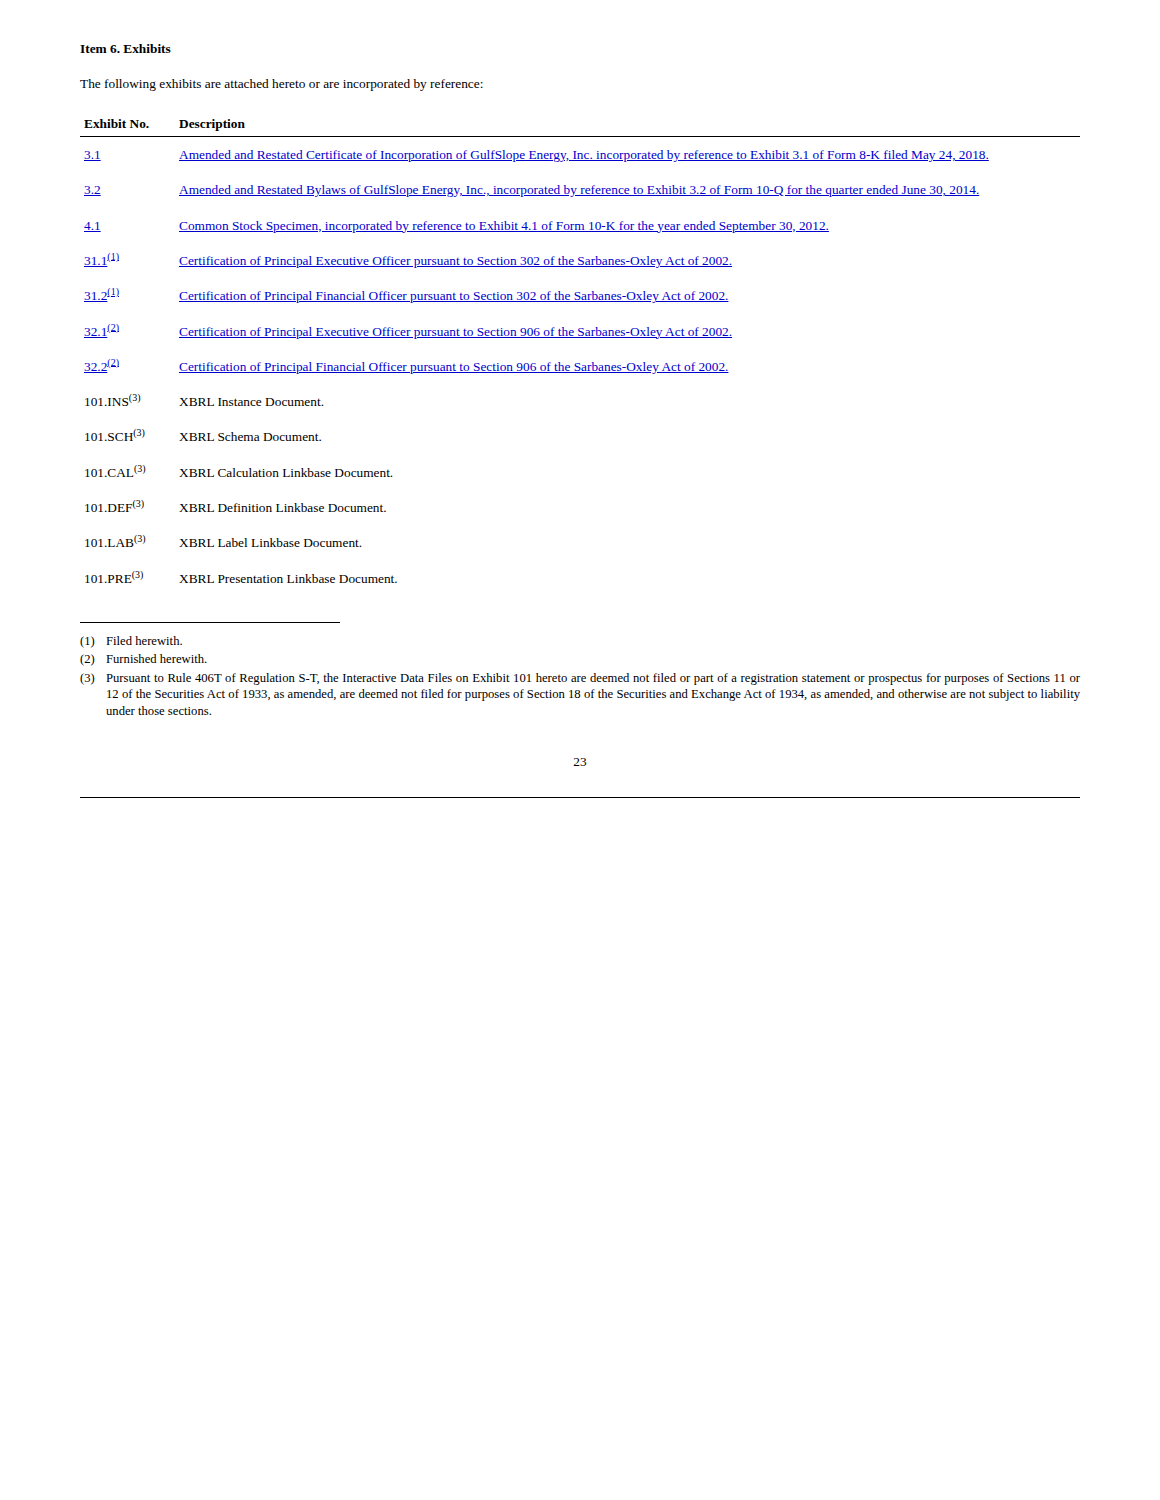Item 6. Exhibits
The following exhibits are attached hereto or are incorporated by reference:
| Exhibit No. | Description |
| --- | --- |
| 3.1 | Amended and Restated Certificate of Incorporation of GulfSlope Energy, Inc. incorporated by reference to Exhibit 3.1 of Form 8-K filed May 24, 2018. |
| 3.2 | Amended and Restated Bylaws of GulfSlope Energy, Inc., incorporated by reference to Exhibit 3.2 of Form 10-Q for the quarter ended June 30, 2014. |
| 4.1 | Common Stock Specimen, incorporated by reference to Exhibit 4.1 of Form 10-K for the year ended September 30, 2012. |
| 31.1 (1) | Certification of Principal Executive Officer pursuant to Section 302 of the Sarbanes-Oxley Act of 2002. |
| 31.2 (1) | Certification of Principal Financial Officer pursuant to Section 302 of the Sarbanes-Oxley Act of 2002. |
| 32.1 (2) | Certification of Principal Executive Officer pursuant to Section 906 of the Sarbanes-Oxley Act of 2002. |
| 32.2 (2) | Certification of Principal Financial Officer pursuant to Section 906 of the Sarbanes-Oxley Act of 2002. |
| 101.INS (3) | XBRL Instance Document. |
| 101.SCH (3) | XBRL Schema Document. |
| 101.CAL (3) | XBRL Calculation Linkbase Document. |
| 101.DEF (3) | XBRL Definition Linkbase Document. |
| 101.LAB (3) | XBRL Label Linkbase Document. |
| 101.PRE (3) | XBRL Presentation Linkbase Document. |
(1) Filed herewith.
(2) Furnished herewith.
(3) Pursuant to Rule 406T of Regulation S-T, the Interactive Data Files on Exhibit 101 hereto are deemed not filed or part of a registration statement or prospectus for purposes of Sections 11 or 12 of the Securities Act of 1933, as amended, are deemed not filed for purposes of Section 18 of the Securities and Exchange Act of 1934, as amended, and otherwise are not subject to liability under those sections.
23